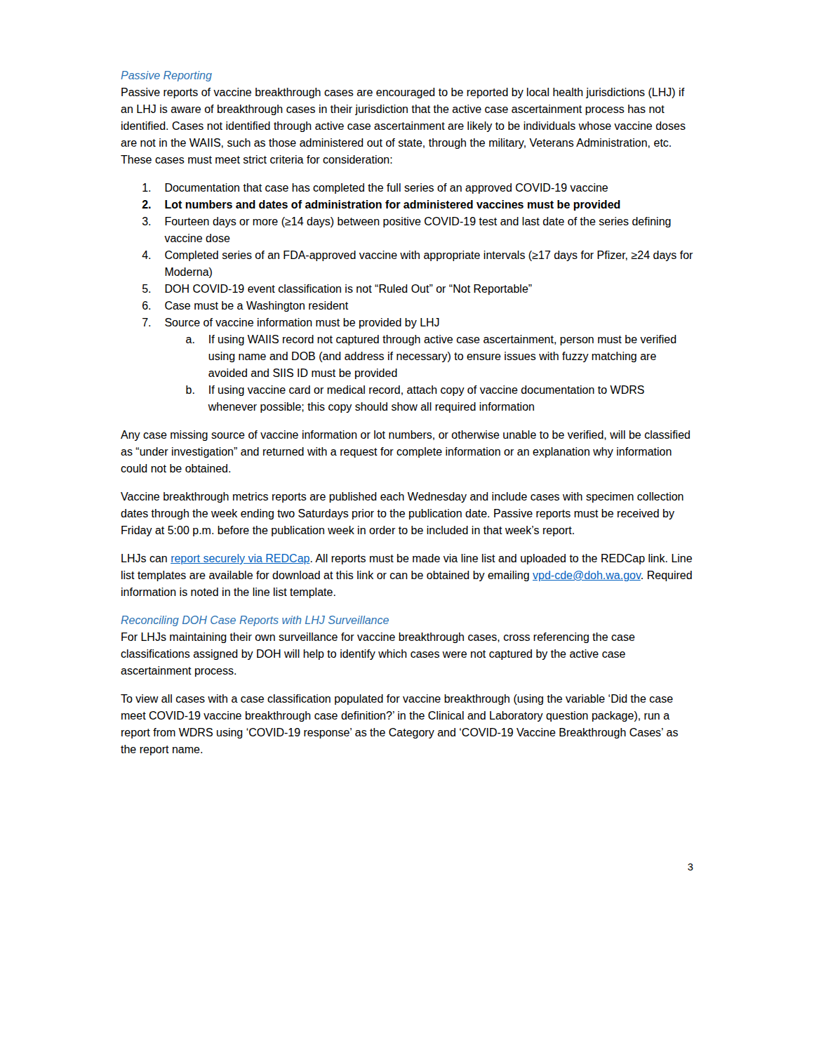Passive Reporting
Passive reports of vaccine breakthrough cases are encouraged to be reported by local health jurisdictions (LHJ) if an LHJ is aware of breakthrough cases in their jurisdiction that the active case ascertainment process has not identified. Cases not identified through active case ascertainment are likely to be individuals whose vaccine doses are not in the WAIIS, such as those administered out of state, through the military, Veterans Administration, etc. These cases must meet strict criteria for consideration:
Documentation that case has completed the full series of an approved COVID-19 vaccine
Lot numbers and dates of administration for administered vaccines must be provided
Fourteen days or more (≥14 days) between positive COVID-19 test and last date of the series defining vaccine dose
Completed series of an FDA-approved vaccine with appropriate intervals (≥17 days for Pfizer, ≥24 days for Moderna)
DOH COVID-19 event classification is not “Ruled Out” or “Not Reportable”
Case must be a Washington resident
Source of vaccine information must be provided by LHJ
If using WAIIS record not captured through active case ascertainment, person must be verified using name and DOB (and address if necessary) to ensure issues with fuzzy matching are avoided and SIIS ID must be provided
If using vaccine card or medical record, attach copy of vaccine documentation to WDRS whenever possible; this copy should show all required information
Any case missing source of vaccine information or lot numbers, or otherwise unable to be verified, will be classified as “under investigation” and returned with a request for complete information or an explanation why information could not be obtained.
Vaccine breakthrough metrics reports are published each Wednesday and include cases with specimen collection dates through the week ending two Saturdays prior to the publication date. Passive reports must be received by Friday at 5:00 p.m. before the publication week in order to be included in that week’s report.
LHJs can report securely via REDCap. All reports must be made via line list and uploaded to the REDCap link. Line list templates are available for download at this link or can be obtained by emailing vpd-cde@doh.wa.gov. Required information is noted in the line list template.
Reconciling DOH Case Reports with LHJ Surveillance
For LHJs maintaining their own surveillance for vaccine breakthrough cases, cross referencing the case classifications assigned by DOH will help to identify which cases were not captured by the active case ascertainment process.
To view all cases with a case classification populated for vaccine breakthrough (using the variable ‘Did the case meet COVID-19 vaccine breakthrough case definition?’ in the Clinical and Laboratory question package), run a report from WDRS using ‘COVID-19 response’ as the Category and ‘COVID-19 Vaccine Breakthrough Cases’ as the report name.
3